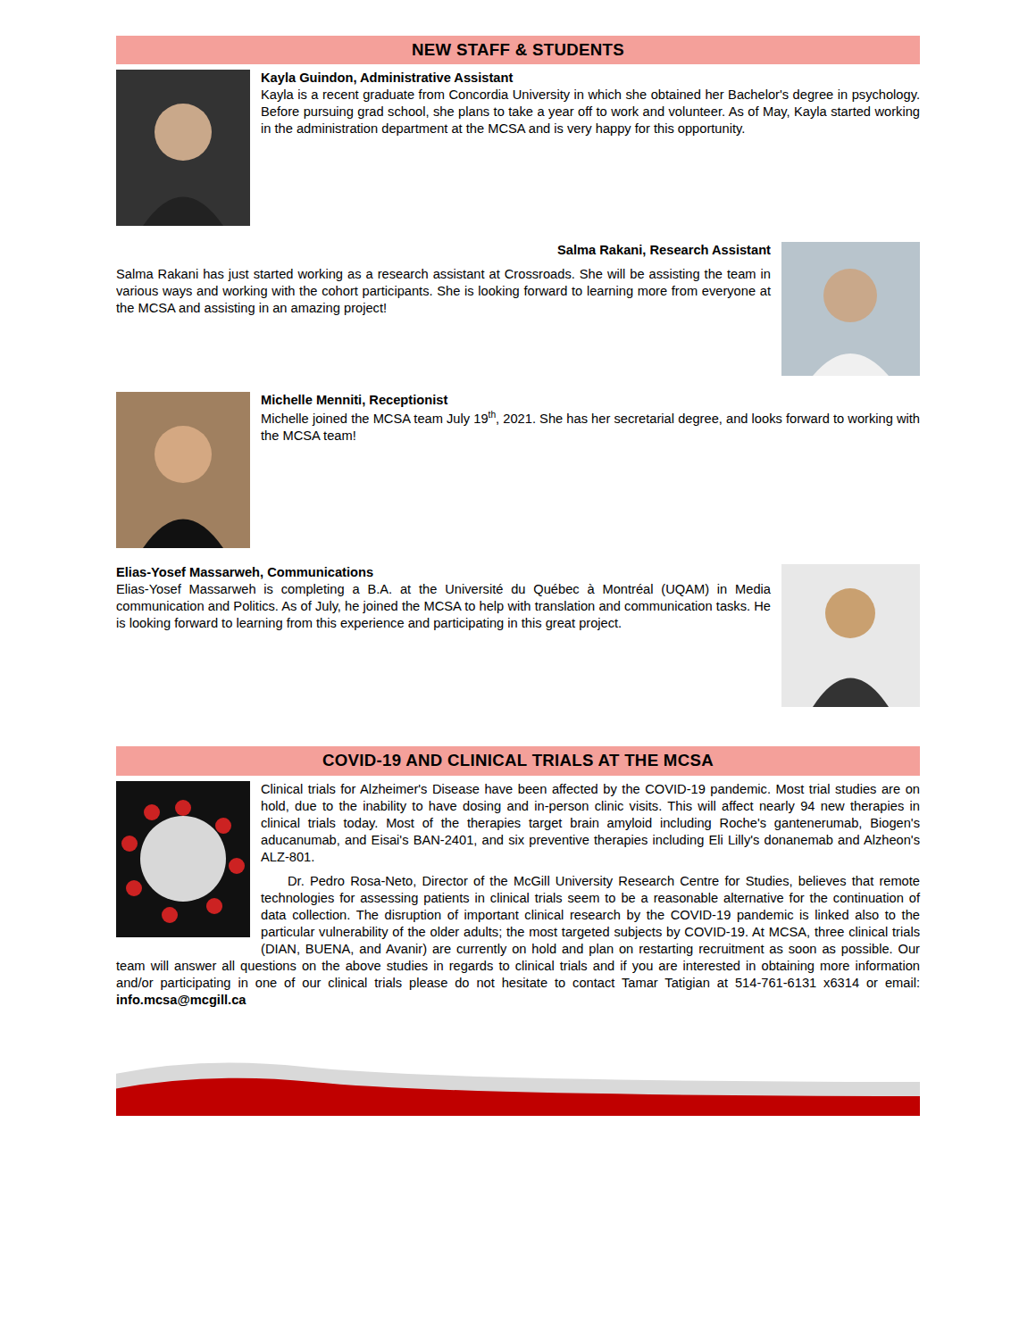NEW STAFF & STUDENTS
Kayla Guindon, Administrative Assistant
Kayla is a recent graduate from Concordia University in which she obtained her Bachelor's degree in psychology. Before pursuing grad school, she plans to take a year off to work and volunteer. As of May, Kayla started working in the administration department at the MCSA and is very happy for this opportunity.
Salma Rakani, Research Assistant
Salma Rakani has just started working as a research assistant at Crossroads. She will be assisting the team in various ways and working with the cohort participants. She is looking forward to learning more from everyone at the MCSA and assisting in an amazing project!
Michelle Menniti, Receptionist
Michelle joined the MCSA team July 19th, 2021. She has her secretarial degree, and looks forward to working with the MCSA team!
Elias-Yosef Massarweh, Communications
Elias-Yosef Massarweh is completing a B.A. at the Université du Québec à Montréal (UQAM) in Media communication and Politics. As of July, he joined the MCSA to help with translation and communication tasks. He is looking forward to learning from this experience and participating in this great project.
COVID-19 AND CLINICAL TRIALS AT THE MCSA
Clinical trials for Alzheimer's Disease have been affected by the COVID-19 pandemic. Most trial studies are on hold, due to the inability to have dosing and in-person clinic visits. This will affect nearly 94 new therapies in clinical trials today. Most of the therapies target brain amyloid including Roche's gantenerumab, Biogen's aducanumab, and Eisai's BAN-2401, and six preventive therapies including Eli Lilly's donanemab and Alzheon's ALZ-801.
Dr. Pedro Rosa-Neto, Director of the McGill University Research Centre for Studies, believes that remote technologies for assessing patients in clinical trials seem to be a reasonable alternative for the continuation of data collection. The disruption of important clinical research by the COVID-19 pandemic is linked also to the particular vulnerability of the older adults; the most targeted subjects by COVID-19. At MCSA, three clinical trials (DIAN, BUENA, and Avanir) are currently on hold and plan on restarting recruitment as soon as possible. Our team will answer all questions on the above studies in regards to clinical trials and if you are interested in obtaining more information and/or participating in one of our clinical trials please do not hesitate to contact Tamar Tatigian at 514-761-6131 x6314 or email: info.mcsa@mcgill.ca